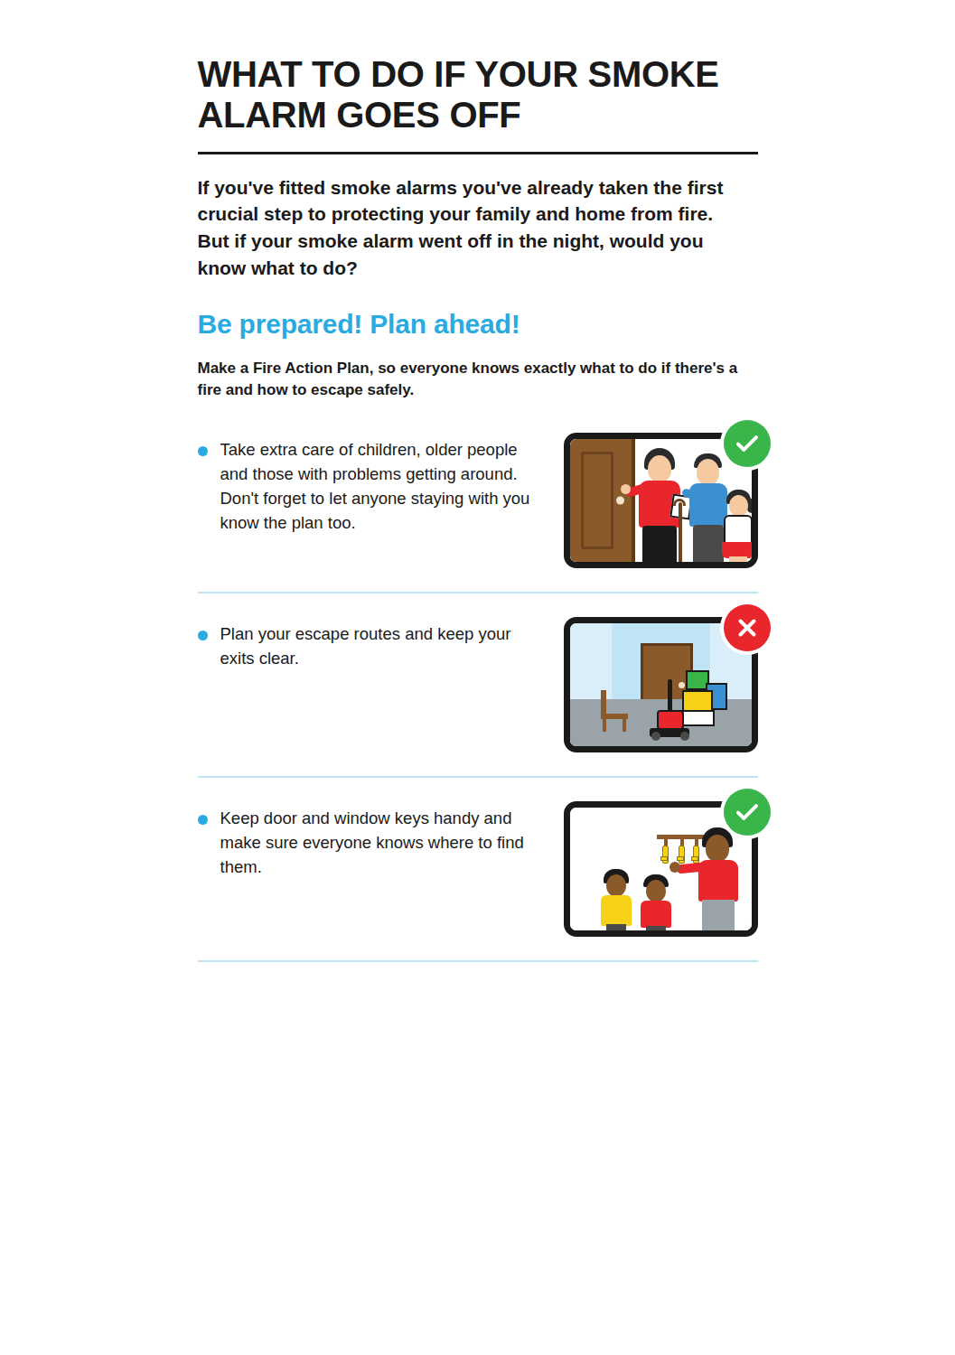What to do if your smoke alarm goes off
If you've fitted smoke alarms you've already taken the first crucial step to protecting your family and home from fire. But if your smoke alarm went off in the night, would you know what to do?
Be prepared! Plan ahead!
Make a Fire Action Plan, so everyone knows exactly what to do if there's a fire and how to escape safely.
Take extra care of children, older people and those with problems getting around. Don't forget to let anyone staying with you know the plan too.
Plan your escape routes and keep your exits clear.
Keep door and window keys handy and make sure everyone knows where to find them.